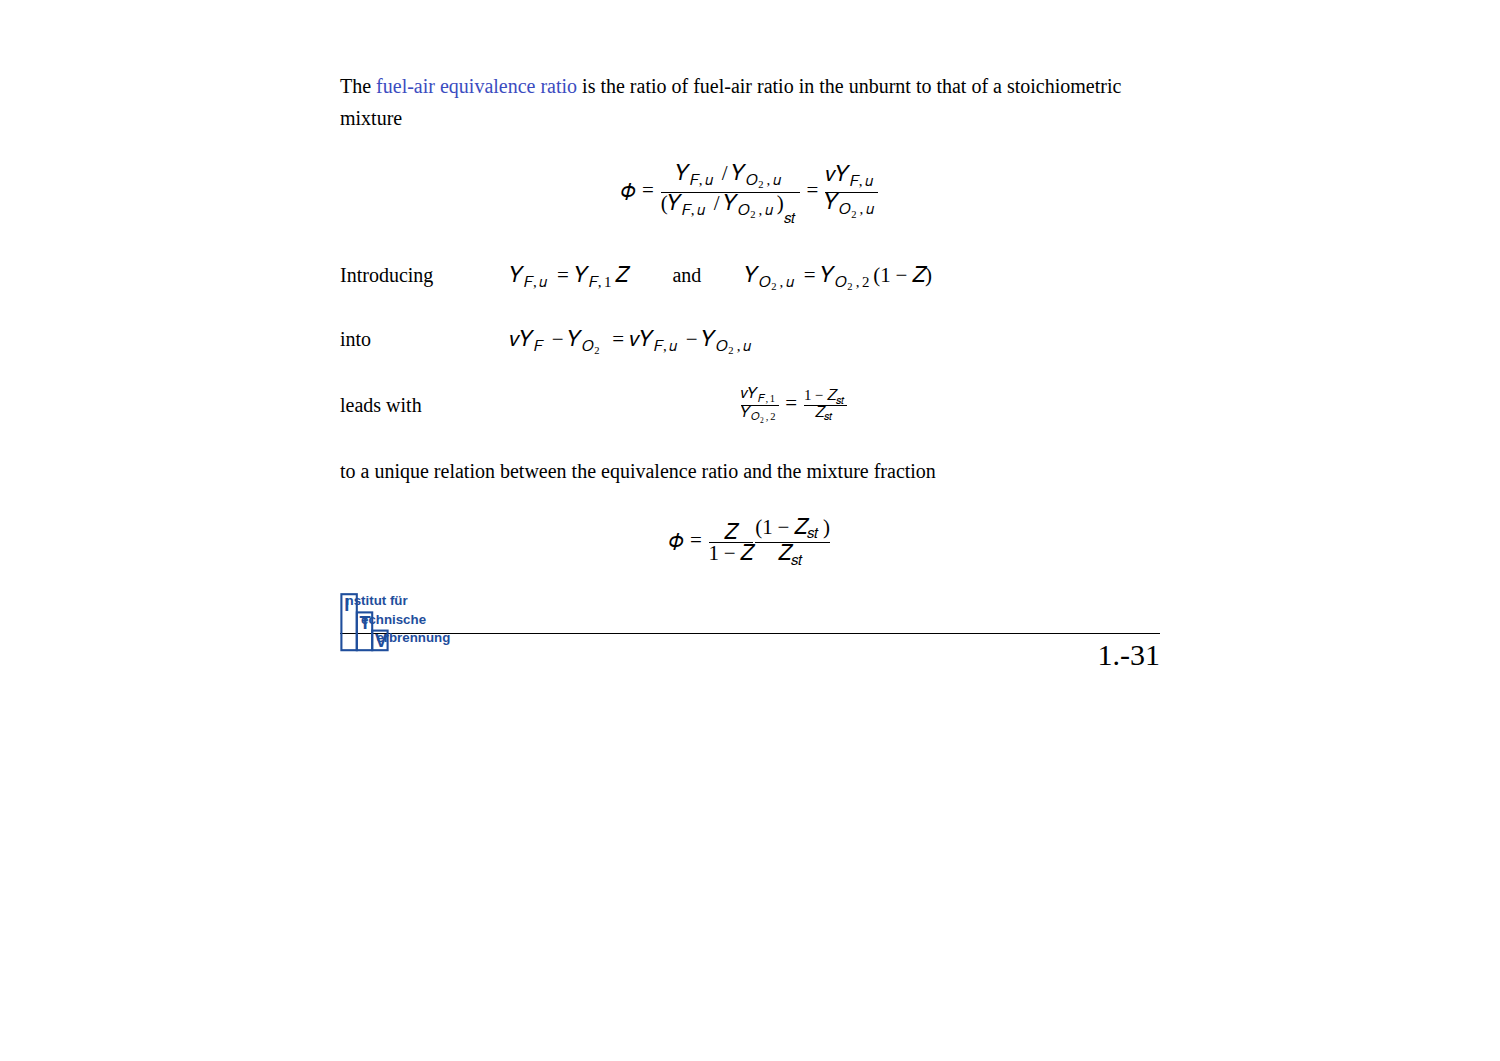The fuel-air equivalence ratio is the ratio of fuel-air ratio in the unburnt to that of a stoichiometric mixture
ϕ = YF,u / YO2,u ( YF,u / YO2,u ) st = ν YF,u YO2,u
Introducing
YF,u = YF,1 Z
and
YO2,u = YO2,2 (1−Z)
into
ν YF − YO2 = ν YF,u − YO2,u
leads with
ν YF,1 YO2,2 = 1−Zst Zst
to a unique relation between the equivalence ratio and the mixture fraction
ϕ = Z 1−Z (1−Zst) Zst
1.-31
nstitut für echnische erbrennung I T V